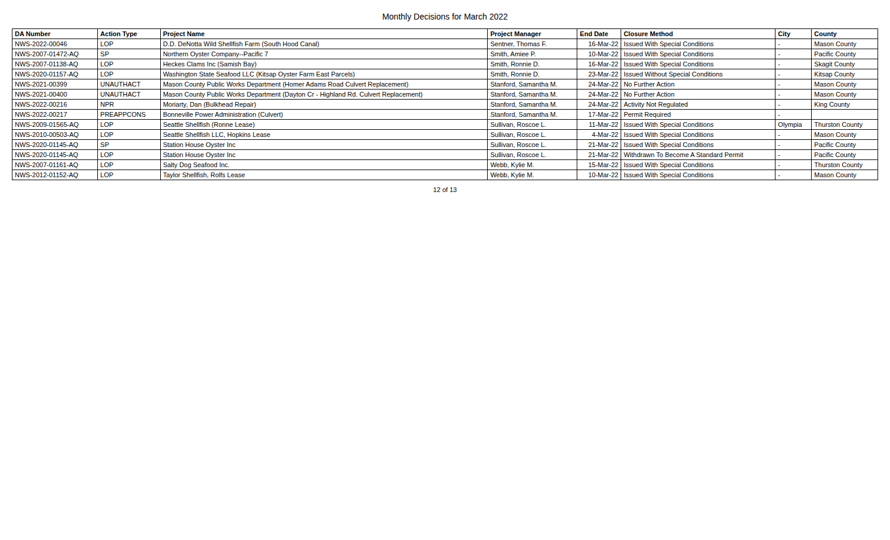Monthly Decisions for March 2022
| DA Number | Action Type | Project Name | Project Manager | End Date | Closure Method | City | County |
| --- | --- | --- | --- | --- | --- | --- | --- |
| NWS-2022-00046 | LOP | D.D. DeNotta Wild Shellfish Farm (South Hood Canal) | Sentner, Thomas F. | 16-Mar-22 | Issued With Special Conditions | - | Mason County |
| NWS-2007-01472-AQ | SP | Northern Oyster Company--Pacific 7 | Smith, Amiee P. | 10-Mar-22 | Issued With Special Conditions | - | Pacific County |
| NWS-2007-01138-AQ | LOP | Heckes Clams Inc (Samish Bay) | Smith, Ronnie D. | 16-Mar-22 | Issued With Special Conditions | - | Skagit County |
| NWS-2020-01157-AQ | LOP | Washington State Seafood LLC (Kitsap Oyster Farm East Parcels) | Smith, Ronnie D. | 23-Mar-22 | Issued Without Special Conditions | - | Kitsap County |
| NWS-2021-00399 | UNAUTHACT | Mason County Public Works Department (Homer Adams Road Culvert Replacement) | Stanford, Samantha M. | 24-Mar-22 | No Further Action | - | Mason County |
| NWS-2021-00400 | UNAUTHACT | Mason County Public Works Department (Dayton Cr - Highland Rd. Culvert Replacement) | Stanford, Samantha M. | 24-Mar-22 | No Further Action | - | Mason County |
| NWS-2022-00216 | NPR | Moriarty, Dan (Bulkhead Repair) | Stanford, Samantha M. | 24-Mar-22 | Activity Not Regulated | - | King County |
| NWS-2022-00217 | PREAPPCONS | Bonneville Power Administration (Culvert) | Stanford, Samantha M. | 17-Mar-22 | Permit Required | - | |
| NWS-2009-01565-AQ | LOP | Seattle Shellfish (Ronne Lease) | Sullivan, Roscoe L. | 11-Mar-22 | Issued With Special Conditions | Olympia | Thurston County |
| NWS-2010-00503-AQ | LOP | Seattle Shellfish LLC, Hopkins Lease | Sullivan, Roscoe L. | 4-Mar-22 | Issued With Special Conditions | - | Mason County |
| NWS-2020-01145-AQ | SP | Station House Oyster Inc | Sullivan, Roscoe L. | 21-Mar-22 | Issued With Special Conditions | - | Pacific County |
| NWS-2020-01145-AQ | LOP | Station House Oyster Inc | Sullivan, Roscoe L. | 21-Mar-22 | Withdrawn To Become A Standard Permit | - | Pacific County |
| NWS-2007-01161-AQ | LOP | Salty Dog Seafood Inc. | Webb, Kylie M. | 15-Mar-22 | Issued With Special Conditions | - | Thurston County |
| NWS-2012-01152-AQ | LOP | Taylor Shellfish, Rolfs Lease | Webb, Kylie M. | 10-Mar-22 | Issued With Special Conditions | - | Mason County |
12 of 13